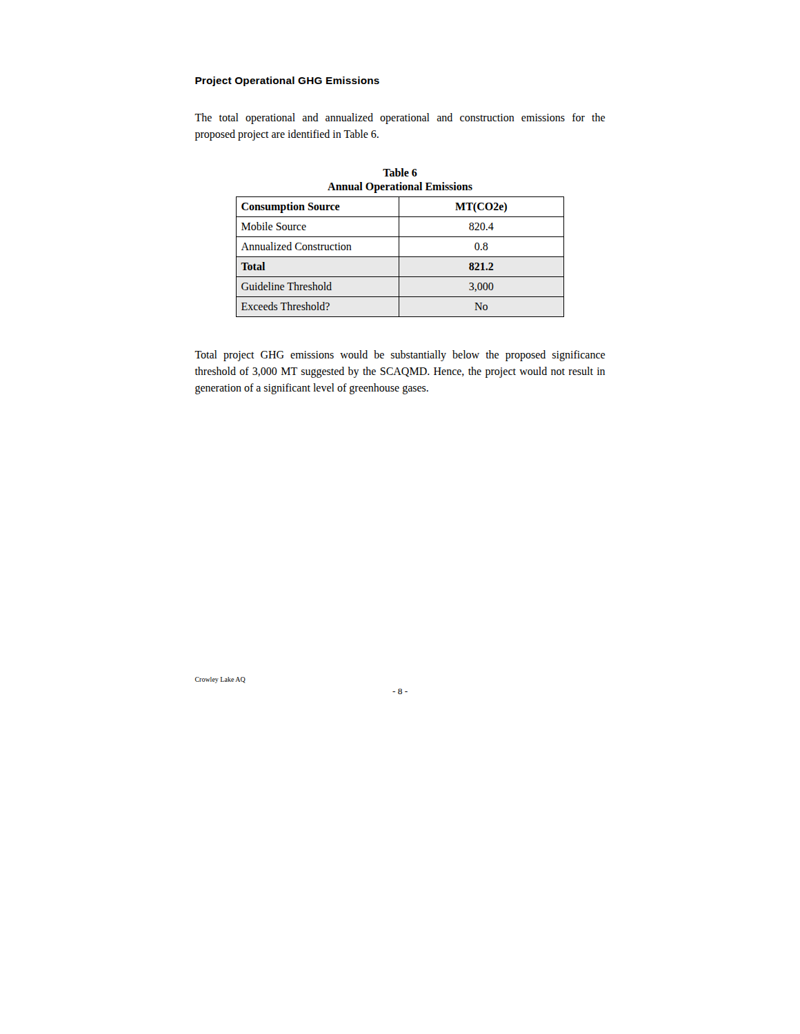Project Operational GHG Emissions
The total operational and annualized operational and construction emissions for the proposed project are identified in Table 6.
Table 6
Annual Operational Emissions
| Consumption Source | MT(CO2e) |
| --- | --- |
| Mobile Source | 820.4 |
| Annualized Construction | 0.8 |
| Total | 821.2 |
| Guideline Threshold | 3,000 |
| Exceeds Threshold? | No |
Total project GHG emissions would be substantially below the proposed significance threshold of 3,000 MT suggested by the SCAQMD. Hence, the project would not result in generation of a significant level of greenhouse gases.
Crowley Lake AQ
- 8 -